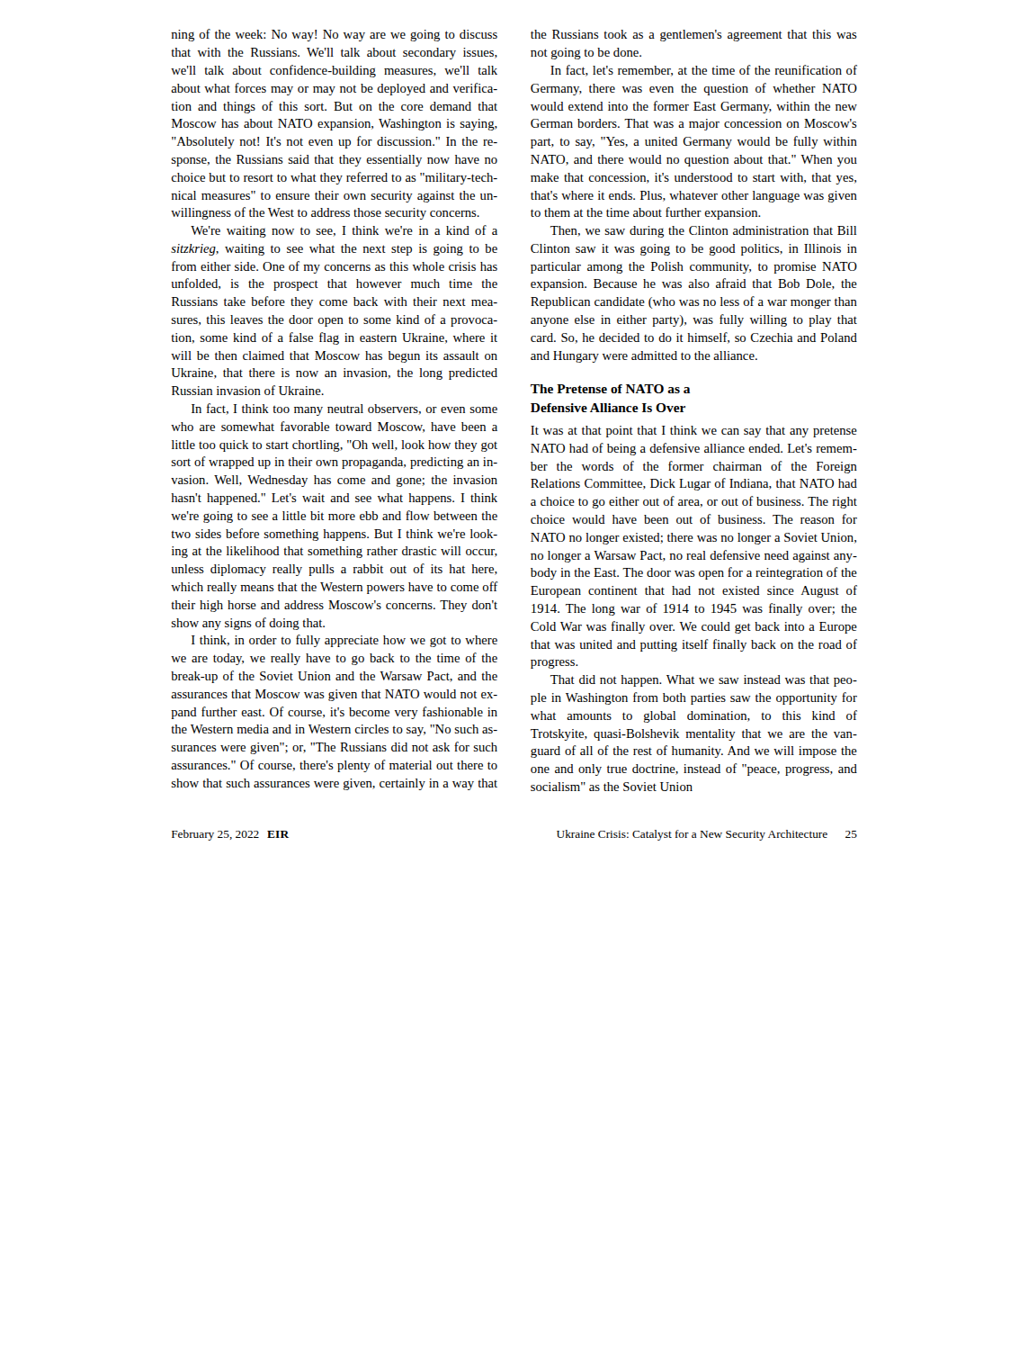ning of the week: No way! No way are we going to discuss that with the Russians. We'll talk about secondary issues, we'll talk about confidence-building measures, we'll talk about what forces may or may not be deployed and verification and things of this sort. But on the core demand that Moscow has about NATO expansion, Washington is saying, "Absolutely not! It's not even up for discussion." In the response, the Russians said that they essentially now have no choice but to resort to what they referred to as "military-technical measures" to ensure their own security against the unwillingness of the West to address those security concerns.
We're waiting now to see, I think we're in a kind of a sitzkrieg, waiting to see what the next step is going to be from either side. One of my concerns as this whole crisis has unfolded, is the prospect that however much time the Russians take before they come back with their next measures, this leaves the door open to some kind of a provocation, some kind of a false flag in eastern Ukraine, where it will be then claimed that Moscow has begun its assault on Ukraine, that there is now an invasion, the long predicted Russian invasion of Ukraine.
In fact, I think too many neutral observers, or even some who are somewhat favorable toward Moscow, have been a little too quick to start chortling, "Oh well, look how they got sort of wrapped up in their own propaganda, predicting an invasion. Well, Wednesday has come and gone; the invasion hasn't happened." Let's wait and see what happens. I think we're going to see a little bit more ebb and flow between the two sides before something happens. But I think we're looking at the likelihood that something rather drastic will occur, unless diplomacy really pulls a rabbit out of its hat here, which really means that the Western powers have to come off their high horse and address Moscow's concerns. They don't show any signs of doing that.
I think, in order to fully appreciate how we got to where we are today, we really have to go back to the time of the break-up of the Soviet Union and the Warsaw Pact, and the assurances that Moscow was given that NATO would not expand further east. Of course, it's become very fashionable in the Western media and in Western circles to say, "No such assurances were given"; or, "The Russians did not ask for such assurances." Of course, there's plenty of material out there to show that such assurances were given, certainly in a way that the Russians took as a gentlemen's agreement that this was not going to be done.
In fact, let's remember, at the time of the reunification of Germany, there was even the question of whether NATO would extend into the former East Germany, within the new German borders. That was a major concession on Moscow's part, to say, "Yes, a united Germany would be fully within NATO, and there would no question about that." When you make that concession, it's understood to start with, that yes, that's where it ends. Plus, whatever other language was given to them at the time about further expansion.
Then, we saw during the Clinton administration that Bill Clinton saw it was going to be good politics, in Illinois in particular among the Polish community, to promise NATO expansion. Because he was also afraid that Bob Dole, the Republican candidate (who was no less of a war monger than anyone else in either party), was fully willing to play that card. So, he decided to do it himself, so Czechia and Poland and Hungary were admitted to the alliance.
The Pretense of NATO as a
Defensive Alliance Is Over
It was at that point that I think we can say that any pretense NATO had of being a defensive alliance ended. Let's remember the words of the former chairman of the Foreign Relations Committee, Dick Lugar of Indiana, that NATO had a choice to go either out of area, or out of business. The right choice would have been out of business. The reason for NATO no longer existed; there was no longer a Soviet Union, no longer a Warsaw Pact, no real defensive need against anybody in the East. The door was open for a reintegration of the European continent that had not existed since August of 1914. The long war of 1914 to 1945 was finally over; the Cold War was finally over. We could get back into a Europe that was united and putting itself finally back on the road of progress.
That did not happen. What we saw instead was that people in Washington from both parties saw the opportunity for what amounts to global domination, to this kind of Trotskyite, quasi-Bolshevik mentality that we are the vanguard of all of the rest of humanity. And we will impose the one and only true doctrine, instead of "peace, progress, and socialism" as the Soviet Union
February 25, 2022 EIR
Ukraine Crisis: Catalyst for a New Security Architecture 25